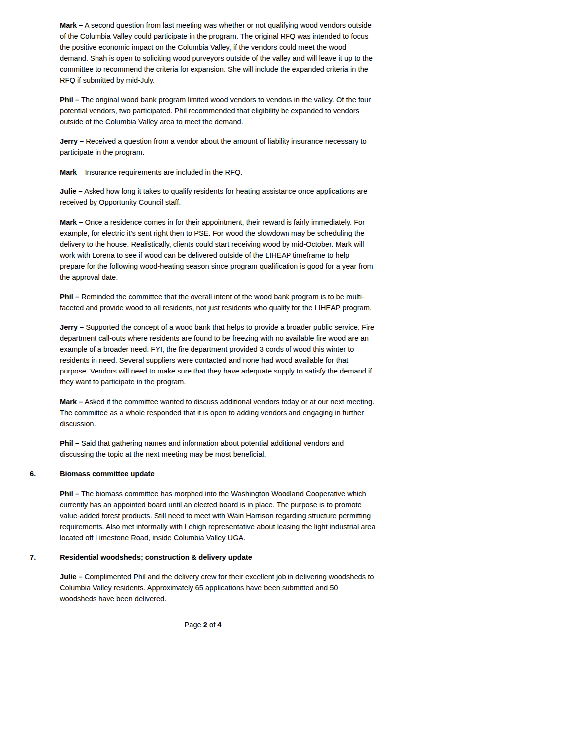Mark – A second question from last meeting was whether or not qualifying wood vendors outside of the Columbia Valley could participate in the program. The original RFQ was intended to focus the positive economic impact on the Columbia Valley, if the vendors could meet the wood demand. Shah is open to soliciting wood purveyors outside of the valley and will leave it up to the committee to recommend the criteria for expansion. She will include the expanded criteria in the RFQ if submitted by mid-July.
Phil – The original wood bank program limited wood vendors to vendors in the valley. Of the four potential vendors, two participated. Phil recommended that eligibility be expanded to vendors outside of the Columbia Valley area to meet the demand.
Jerry – Received a question from a vendor about the amount of liability insurance necessary to participate in the program.
Mark – Insurance requirements are included in the RFQ.
Julie – Asked how long it takes to qualify residents for heating assistance once applications are received by Opportunity Council staff.
Mark – Once a residence comes in for their appointment, their reward is fairly immediately. For example, for electric it’s sent right then to PSE. For wood the slowdown may be scheduling the delivery to the house. Realistically, clients could start receiving wood by mid-October. Mark will work with Lorena to see if wood can be delivered outside of the LIHEAP timeframe to help prepare for the following wood-heating season since program qualification is good for a year from the approval date.
Phil – Reminded the committee that the overall intent of the wood bank program is to be multi-faceted and provide wood to all residents, not just residents who qualify for the LIHEAP program.
Jerry – Supported the concept of a wood bank that helps to provide a broader public service. Fire department call-outs where residents are found to be freezing with no available fire wood are an example of a broader need. FYI, the fire department provided 3 cords of wood this winter to residents in need. Several suppliers were contacted and none had wood available for that purpose. Vendors will need to make sure that they have adequate supply to satisfy the demand if they want to participate in the program.
Mark – Asked if the committee wanted to discuss additional vendors today or at our next meeting. The committee as a whole responded that it is open to adding vendors and engaging in further discussion.
Phil – Said that gathering names and information about potential additional vendors and discussing the topic at the next meeting may be most beneficial.
6. Biomass committee update
Phil – The biomass committee has morphed into the Washington Woodland Cooperative which currently has an appointed board until an elected board is in place. The purpose is to promote value-added forest products. Still need to meet with Wain Harrison regarding structure permitting requirements. Also met informally with Lehigh representative about leasing the light industrial area located off Limestone Road, inside Columbia Valley UGA.
7. Residential woodsheds; construction & delivery update
Julie – Complimented Phil and the delivery crew for their excellent job in delivering woodsheds to Columbia Valley residents. Approximately 65 applications have been submitted and 50 woodsheds have been delivered.
Page 2 of 4